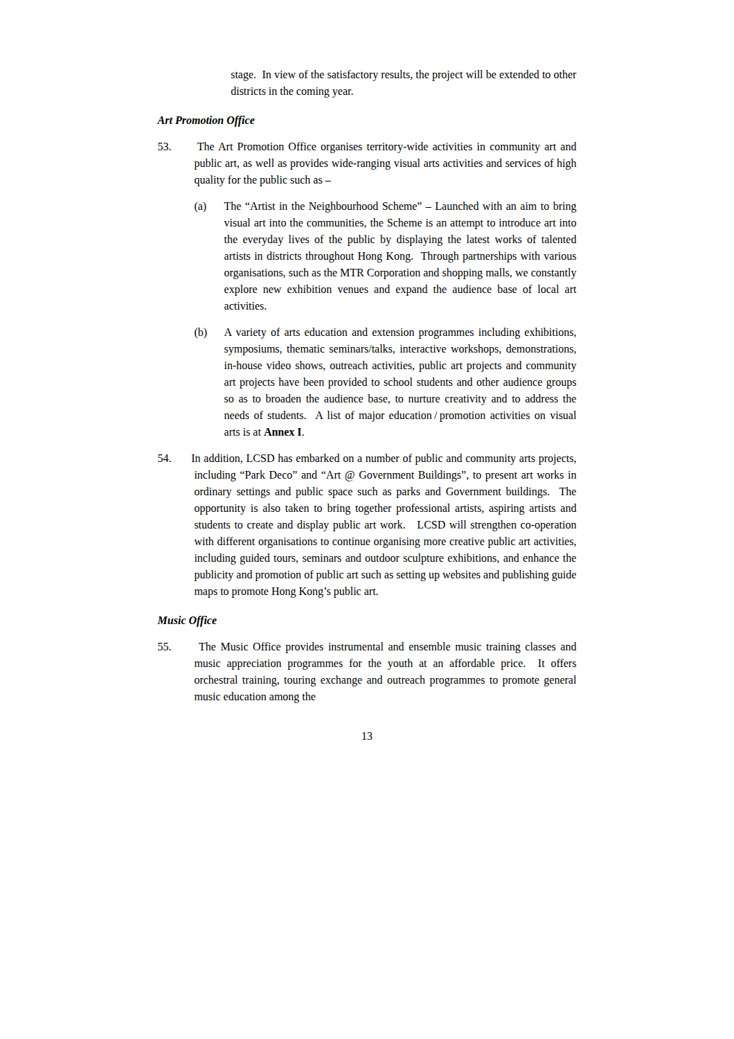stage. In view of the satisfactory results, the project will be extended to other districts in the coming year.
Art Promotion Office
53. The Art Promotion Office organises territory-wide activities in community art and public art, as well as provides wide-ranging visual arts activities and services of high quality for the public such as –
(a)
The “Artist in the Neighbourhood Scheme” – Launched with an aim to bring visual art into the communities, the Scheme is an attempt to introduce art into the everyday lives of the public by displaying the latest works of talented artists in districts throughout Hong Kong. Through partnerships with various organisations, such as the MTR Corporation and shopping malls, we constantly explore new exhibition venues and expand the audience base of local art activities.
(b)
A variety of arts education and extension programmes including exhibitions, symposiums, thematic seminars/talks, interactive workshops, demonstrations, in-house video shows, outreach activities, public art projects and community art projects have been provided to school students and other audience groups so as to broaden the audience base, to nurture creativity and to address the needs of students. A list of major education / promotion activities on visual arts is at Annex I.
54. In addition, LCSD has embarked on a number of public and community arts projects, including “Park Deco” and “Art @ Government Buildings”, to present art works in ordinary settings and public space such as parks and Government buildings. The opportunity is also taken to bring together professional artists, aspiring artists and students to create and display public art work. LCSD will strengthen co-operation with different organisations to continue organising more creative public art activities, including guided tours, seminars and outdoor sculpture exhibitions, and enhance the publicity and promotion of public art such as setting up websites and publishing guide maps to promote Hong Kong’s public art.
Music Office
55. The Music Office provides instrumental and ensemble music training classes and music appreciation programmes for the youth at an affordable price. It offers orchestral training, touring exchange and outreach programmes to promote general music education among the
13